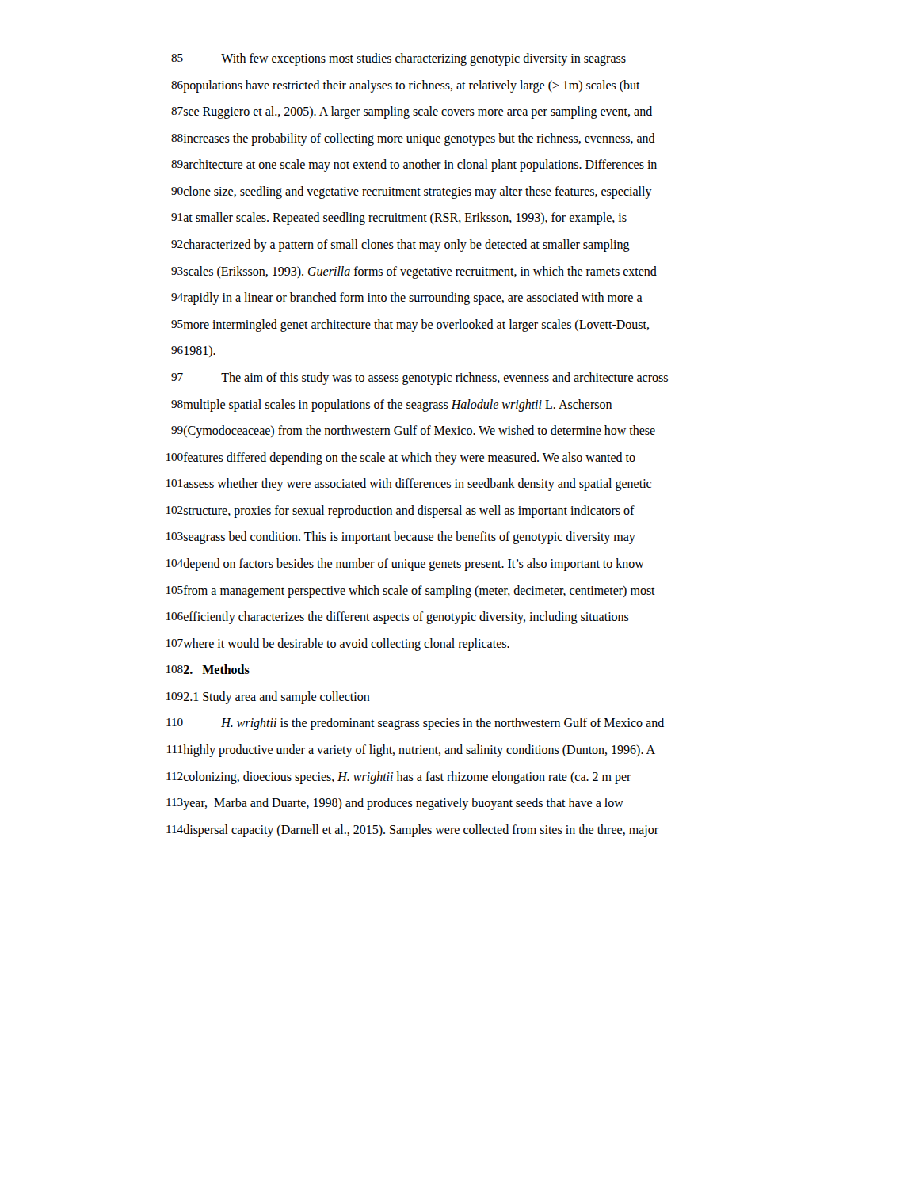| 85 | With few exceptions most studies characterizing genotypic diversity in seagrass |
| 86 | populations have restricted their analyses to richness, at relatively large (≥ 1m) scales (but |
| 87 | see Ruggiero et al., 2005). A larger sampling scale covers more area per sampling event, and |
| 88 | increases the probability of collecting more unique genotypes but the richness, evenness, and |
| 89 | architecture at one scale may not extend to another in clonal plant populations. Differences in |
| 90 | clone size, seedling and vegetative recruitment strategies may alter these features, especially |
| 91 | at smaller scales. Repeated seedling recruitment (RSR, Eriksson, 1993), for example, is |
| 92 | characterized by a pattern of small clones that may only be detected at smaller sampling |
| 93 | scales (Eriksson, 1993). Guerilla forms of vegetative recruitment, in which the ramets extend |
| 94 | rapidly in a linear or branched form into the surrounding space, are associated with more a |
| 95 | more intermingled genet architecture that may be overlooked at larger scales (Lovett-Doust, |
| 96 | 1981). |
| 97 | The aim of this study was to assess genotypic richness, evenness and architecture across |
| 98 | multiple spatial scales in populations of the seagrass Halodule wrightii L. Ascherson |
| 99 | (Cymodoceaceae) from the northwestern Gulf of Mexico. We wished to determine how these |
| 100 | features differed depending on the scale at which they were measured. We also wanted to |
| 101 | assess whether they were associated with differences in seedbank density and spatial genetic |
| 102 | structure, proxies for sexual reproduction and dispersal as well as important indicators of |
| 103 | seagrass bed condition. This is important because the benefits of genotypic diversity may |
| 104 | depend on factors besides the number of unique genets present. It’s also important to know |
| 105 | from a management perspective which scale of sampling (meter, decimeter, centimeter) most |
| 106 | efficiently characterizes the different aspects of genotypic diversity, including situations |
| 107 | where it would be desirable to avoid collecting clonal replicates. |
| 108 | 2. Methods |
| 109 | 2.1 Study area and sample collection |
| 110 | H. wrightii is the predominant seagrass species in the northwestern Gulf of Mexico and |
| 111 | highly productive under a variety of light, nutrient, and salinity conditions (Dunton, 1996). A |
| 112 | colonizing, dioecious species, H. wrightii has a fast rhizome elongation rate (ca. 2 m per |
| 113 | year, Marba and Duarte, 1998) and produces negatively buoyant seeds that have a low |
| 114 | dispersal capacity (Darnell et al., 2015). Samples were collected from sites in the three, major |